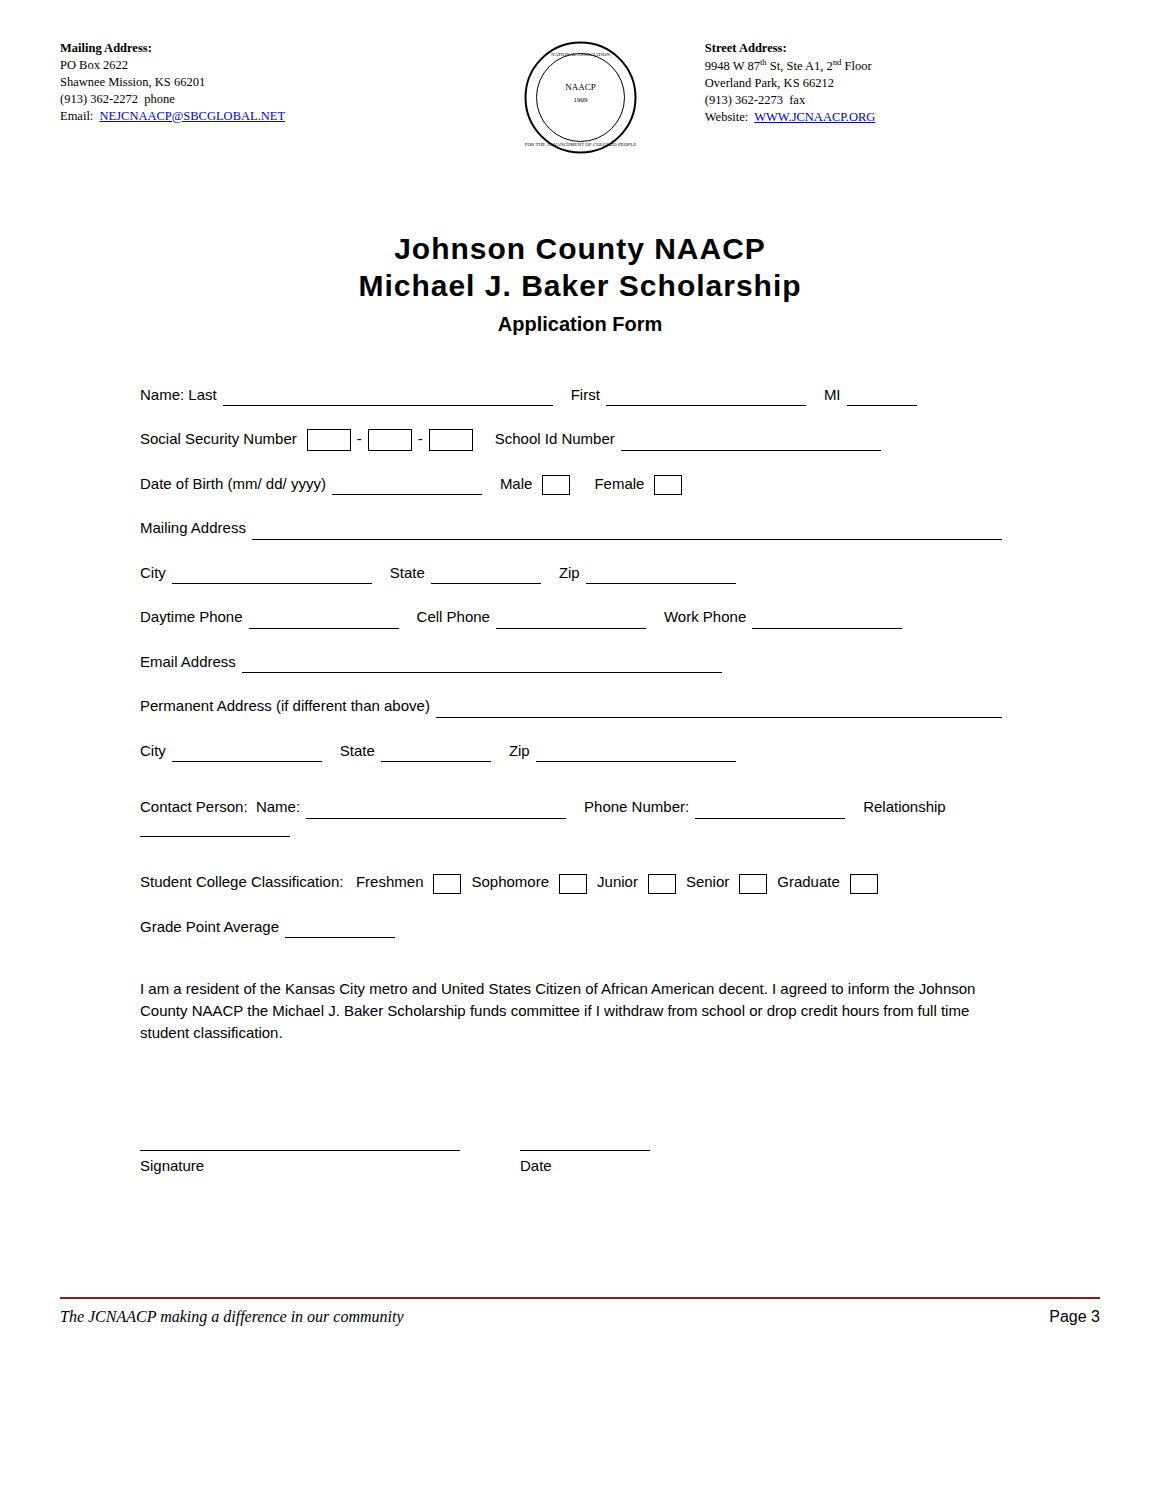Mailing Address:
PO Box 2622
Shawnee Mission, KS 66201
(913) 362-2272 phone
Email: NEJCNAACP@SBCGLOBAL.NET
Street Address:
9948 W 87th St, Ste A1, 2nd Floor
Overland Park, KS 66212
(913) 362-2273 fax
Website: WWW.JCNAACP.ORG
Johnson County NAACP
Michael J. Baker Scholarship
Application Form
Name: Last First MI
Social Security Number - - School Id Number
Date of Birth (mm/ dd/ yyyy) Male Female
Mailing Address
City State Zip
Daytime Phone Cell Phone Work Phone
Email Address
Permanent Address (if different than above)
City State Zip
Contact Person: Name: Phone Number: Relationship
Student College Classification: Freshmen Sophomore Junior Senior Graduate
Grade Point Average
I am a resident of the Kansas City metro and United States Citizen of African American decent. I agreed to inform the Johnson County NAACP the Michael J. Baker Scholarship funds committee if I withdraw from school or drop credit hours from full time student classification.
Signature
Date
The JCNAACP making a difference in our community
Page 3